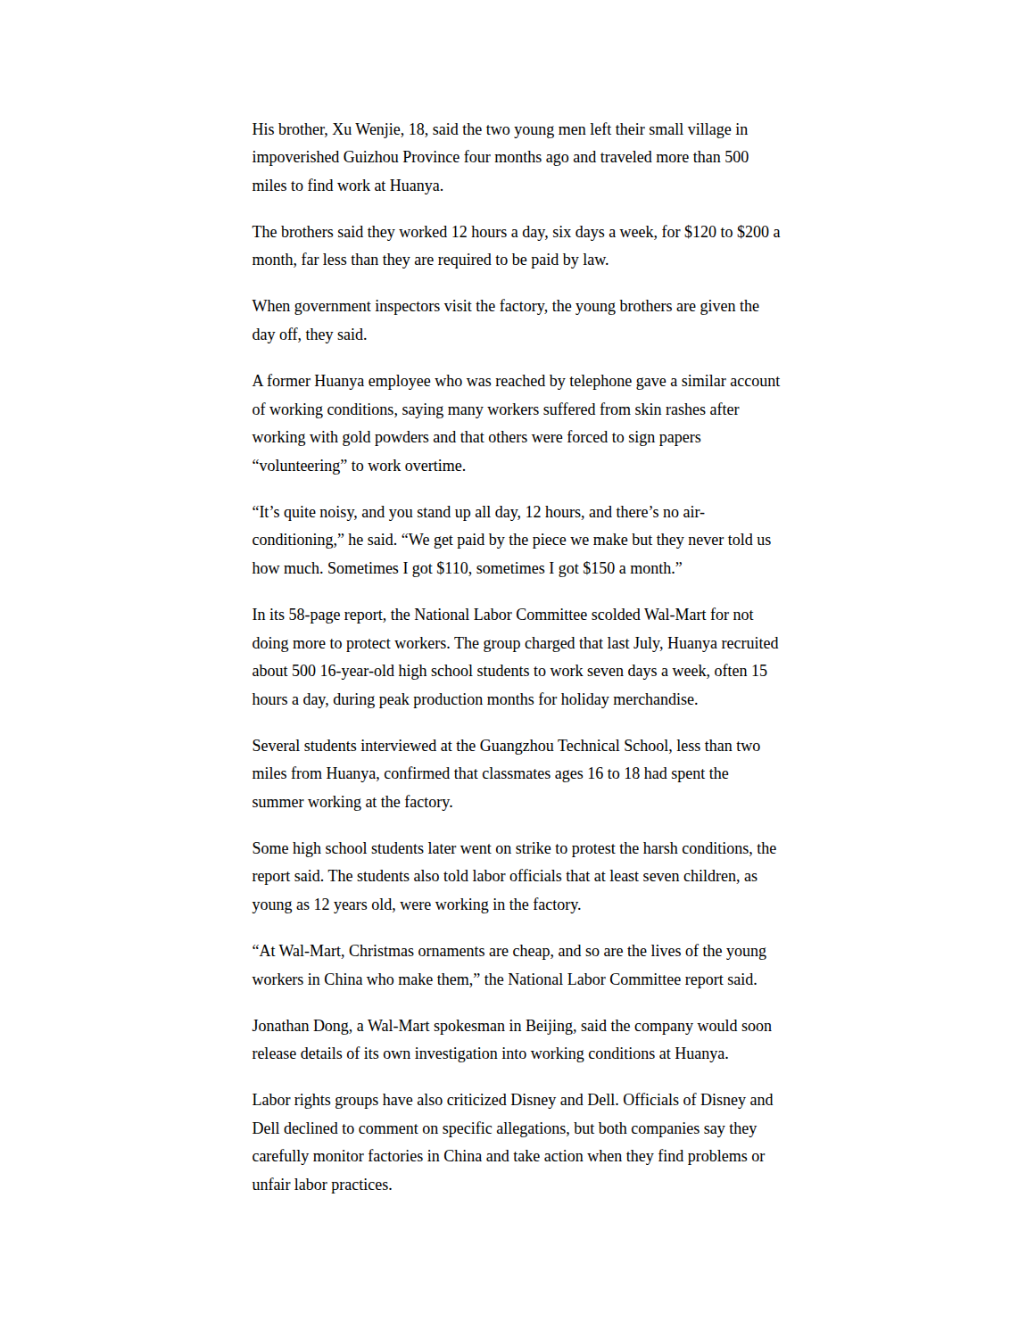His brother, Xu Wenjie, 18, said the two young men left their small village in impoverished Guizhou Province four months ago and traveled more than 500 miles to find work at Huanya.
The brothers said they worked 12 hours a day, six days a week, for $120 to $200 a month, far less than they are required to be paid by law.
When government inspectors visit the factory, the young brothers are given the day off, they said.
A former Huanya employee who was reached by telephone gave a similar account of working conditions, saying many workers suffered from skin rashes after working with gold powders and that others were forced to sign papers “volunteering” to work overtime.
“It’s quite noisy, and you stand up all day, 12 hours, and there’s no air-conditioning,” he said. “We get paid by the piece we make but they never told us how much. Sometimes I got $110, sometimes I got $150 a month.”
In its 58-page report, the National Labor Committee scolded Wal-Mart for not doing more to protect workers. The group charged that last July, Huanya recruited about 500 16-year-old high school students to work seven days a week, often 15 hours a day, during peak production months for holiday merchandise.
Several students interviewed at the Guangzhou Technical School, less than two miles from Huanya, confirmed that classmates ages 16 to 18 had spent the summer working at the factory.
Some high school students later went on strike to protest the harsh conditions, the report said. The students also told labor officials that at least seven children, as young as 12 years old, were working in the factory.
“At Wal-Mart, Christmas ornaments are cheap, and so are the lives of the young workers in China who make them,” the National Labor Committee report said.
Jonathan Dong, a Wal-Mart spokesman in Beijing, said the company would soon release details of its own investigation into working conditions at Huanya.
Labor rights groups have also criticized Disney and Dell. Officials of Disney and Dell declined to comment on specific allegations, but both companies say they carefully monitor factories in China and take action when they find problems or unfair labor practices.